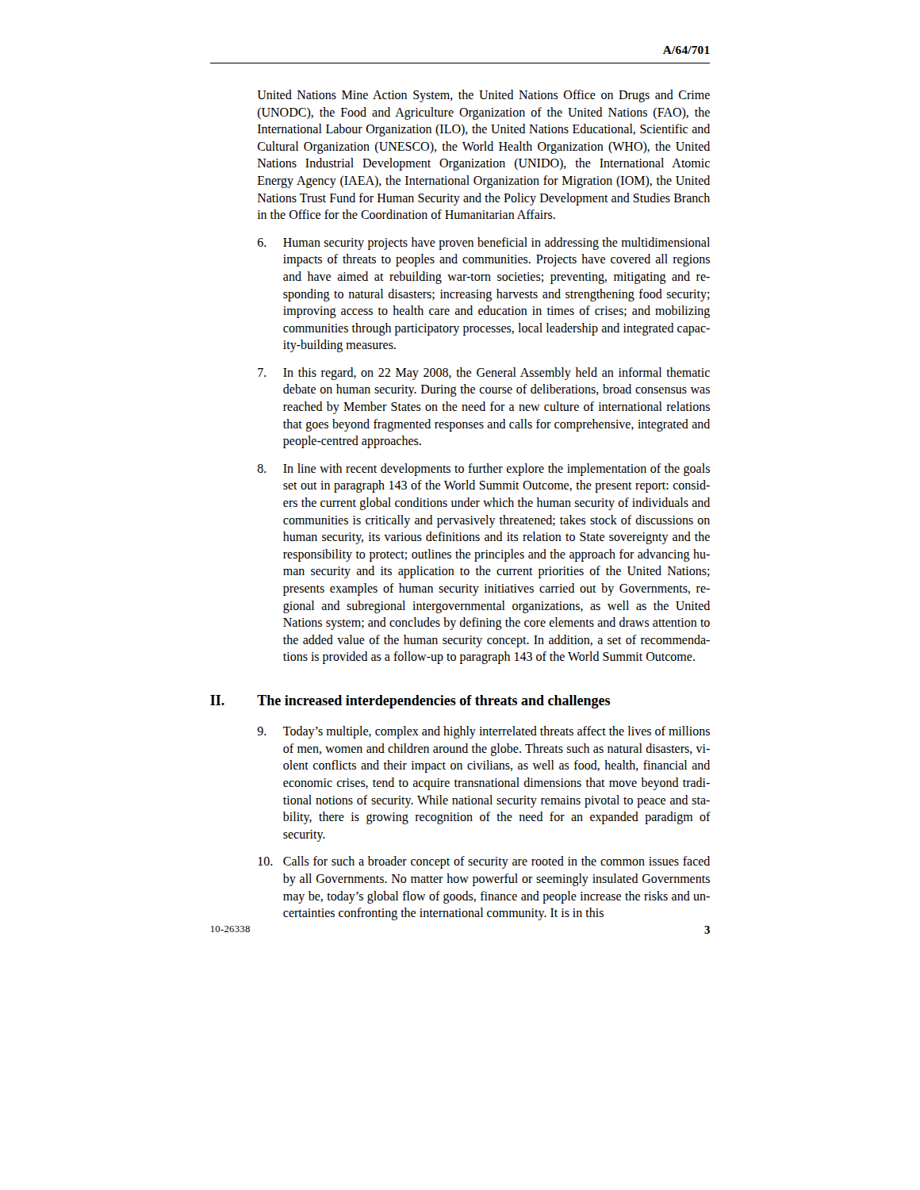A/64/701
United Nations Mine Action System, the United Nations Office on Drugs and Crime (UNODC), the Food and Agriculture Organization of the United Nations (FAO), the International Labour Organization (ILO), the United Nations Educational, Scientific and Cultural Organization (UNESCO), the World Health Organization (WHO), the United Nations Industrial Development Organization (UNIDO), the International Atomic Energy Agency (IAEA), the International Organization for Migration (IOM), the United Nations Trust Fund for Human Security and the Policy Development and Studies Branch in the Office for the Coordination of Humanitarian Affairs.
6. Human security projects have proven beneficial in addressing the multidimensional impacts of threats to peoples and communities. Projects have covered all regions and have aimed at rebuilding war-torn societies; preventing, mitigating and responding to natural disasters; increasing harvests and strengthening food security; improving access to health care and education in times of crises; and mobilizing communities through participatory processes, local leadership and integrated capacity-building measures.
7. In this regard, on 22 May 2008, the General Assembly held an informal thematic debate on human security. During the course of deliberations, broad consensus was reached by Member States on the need for a new culture of international relations that goes beyond fragmented responses and calls for comprehensive, integrated and people-centred approaches.
8. In line with recent developments to further explore the implementation of the goals set out in paragraph 143 of the World Summit Outcome, the present report: considers the current global conditions under which the human security of individuals and communities is critically and pervasively threatened; takes stock of discussions on human security, its various definitions and its relation to State sovereignty and the responsibility to protect; outlines the principles and the approach for advancing human security and its application to the current priorities of the United Nations; presents examples of human security initiatives carried out by Governments, regional and subregional intergovernmental organizations, as well as the United Nations system; and concludes by defining the core elements and draws attention to the added value of the human security concept. In addition, a set of recommendations is provided as a follow-up to paragraph 143 of the World Summit Outcome.
II. The increased interdependencies of threats and challenges
9. Today’s multiple, complex and highly interrelated threats affect the lives of millions of men, women and children around the globe. Threats such as natural disasters, violent conflicts and their impact on civilians, as well as food, health, financial and economic crises, tend to acquire transnational dimensions that move beyond traditional notions of security. While national security remains pivotal to peace and stability, there is growing recognition of the need for an expanded paradigm of security.
10. Calls for such a broader concept of security are rooted in the common issues faced by all Governments. No matter how powerful or seemingly insulated Governments may be, today’s global flow of goods, finance and people increase the risks and uncertainties confronting the international community. It is in this
10-26338 3